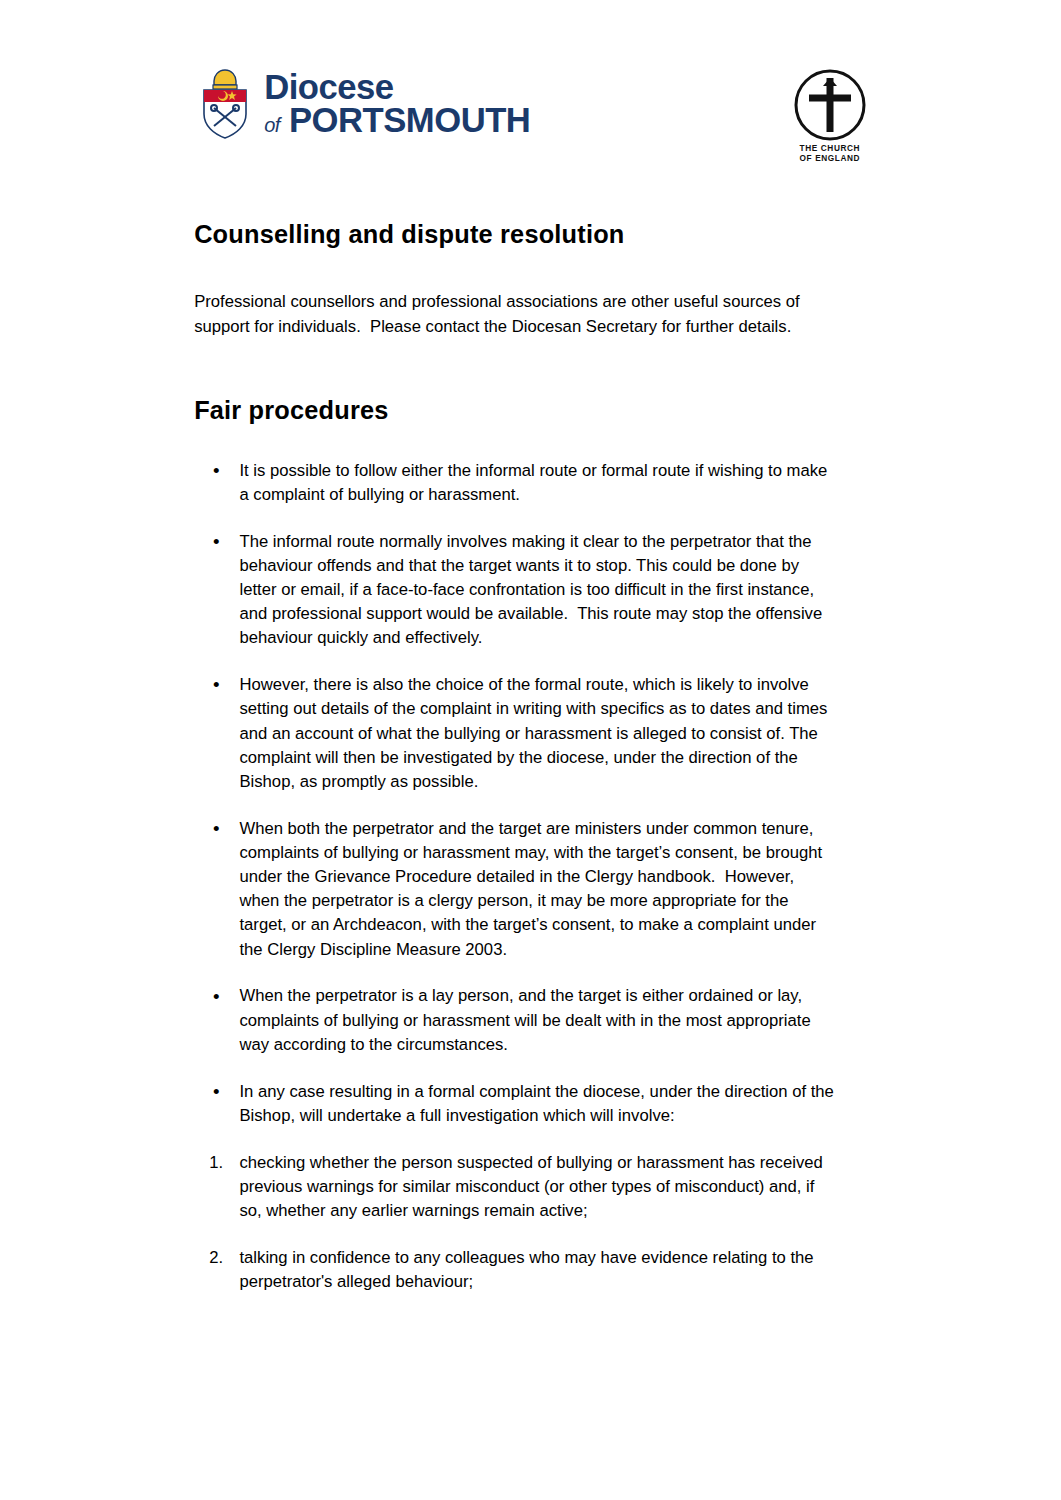Diocese
of PORTSMOUTH
THE CHURCH
OF ENGLAND
Counselling and dispute resolution
Professional counsellors and professional associations are other useful sources of support for individuals. Please contact the Diocesan Secretary for further details.
Fair procedures
It is possible to follow either the informal route or formal route if wishing to make a complaint of bullying or harassment.
The informal route normally involves making it clear to the perpetrator that the behaviour offends and that the target wants it to stop. This could be done by letter or email, if a face-to-face confrontation is too difficult in the first instance, and professional support would be available. This route may stop the offensive behaviour quickly and effectively.
However, there is also the choice of the formal route, which is likely to involve setting out details of the complaint in writing with specifics as to dates and times and an account of what the bullying or harassment is alleged to consist of. The complaint will then be investigated by the diocese, under the direction of the Bishop, as promptly as possible.
When both the perpetrator and the target are ministers under common tenure, complaints of bullying or harassment may, with the target’s consent, be brought under the Grievance Procedure detailed in the Clergy handbook. However, when the perpetrator is a clergy person, it may be more appropriate for the target, or an Archdeacon, with the target’s consent, to make a complaint under the Clergy Discipline Measure 2003.
When the perpetrator is a lay person, and the target is either ordained or lay, complaints of bullying or harassment will be dealt with in the most appropriate way according to the circumstances.
In any case resulting in a formal complaint the diocese, under the direction of the Bishop, will undertake a full investigation which will involve:
checking whether the person suspected of bullying or harassment has received previous warnings for similar misconduct (or other types of misconduct) and, if so, whether any earlier warnings remain active;
talking in confidence to any colleagues who may have evidence relating to the perpetrator's alleged behaviour;